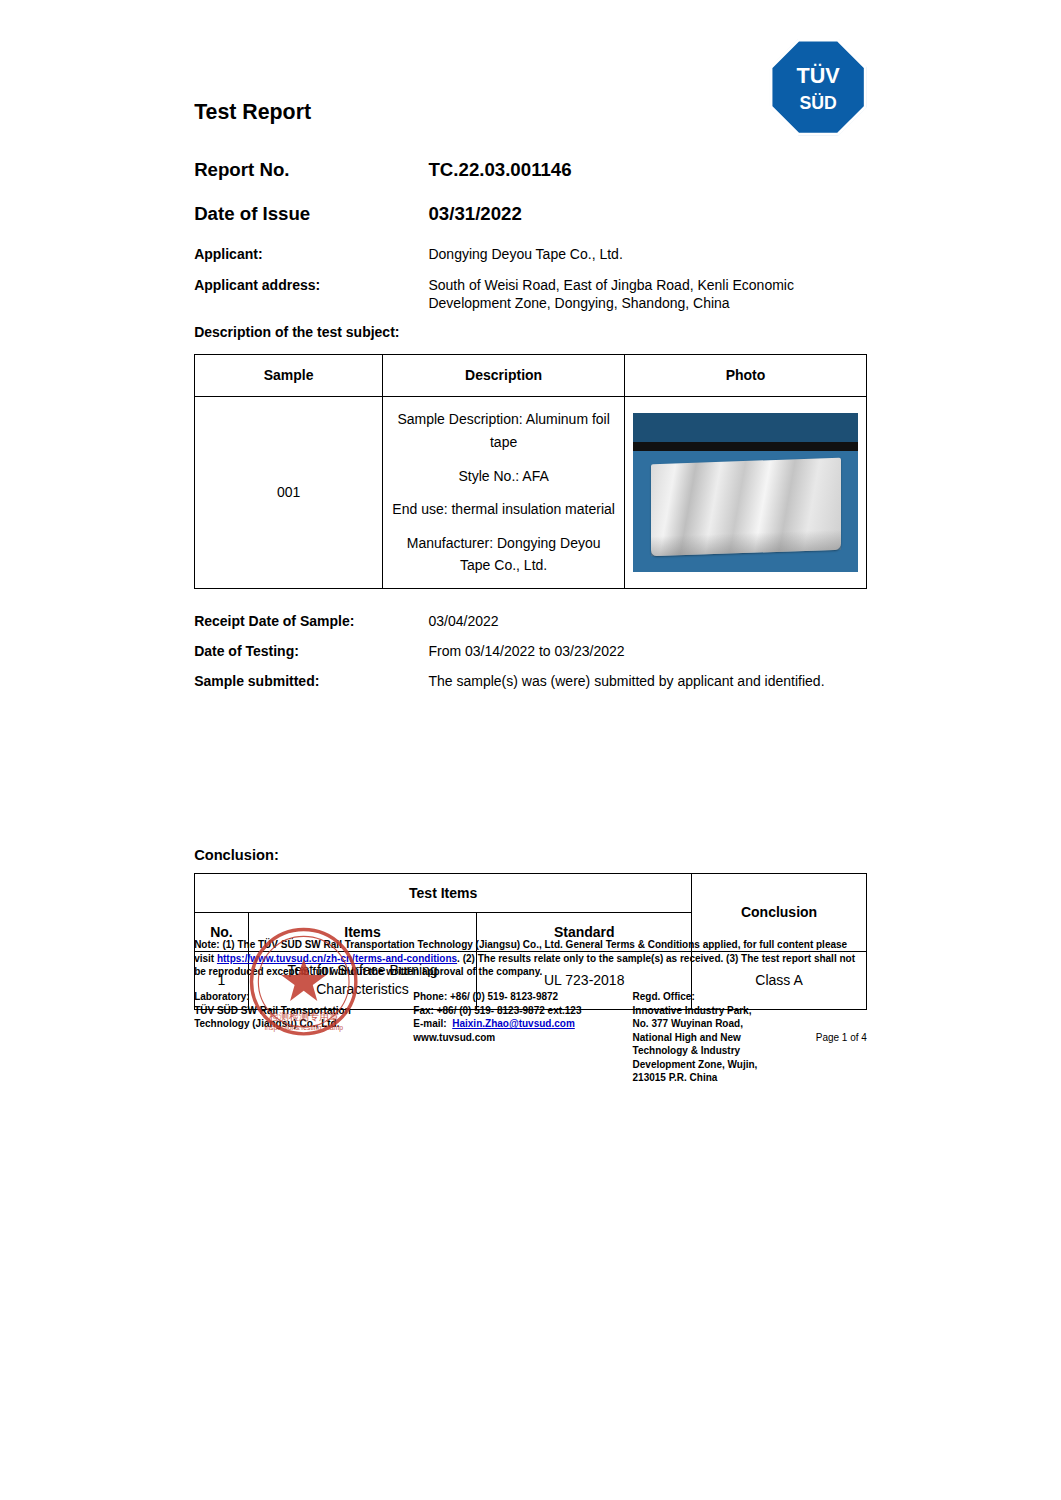TÜV SÜD
Test Report
Report No.
TC.22.03.001146
Date of Issue
03/31/2022
Applicant:
Dongying Deyou Tape Co., Ltd.
Applicant address:
South of Weisi Road, East of Jingba Road, Kenli Economic Development Zone, Dongying, Shandong, China
Description of the test subject:
| Sample | Description | Photo |
| --- | --- | --- |
| 001 | Sample Description: Aluminum foil tape Style No.: AFA End use: thermal insulation material Manufacturer: Dongying Deyou Tape Co., Ltd. | |
Receipt Date of Sample:
03/04/2022
Date of Testing:
From 03/14/2022 to 03/23/2022
Sample submitted:
The sample(s) was (were) submitted by applicant and identified.
Conclusion:
| Test Items | Conclusion |
| No. | Items | Standard |
| 1 | Test for Surface Burning Characteristics | UL 723-2018 | Class A |
Note: (1) The TÜV SÜD SW Rail Transportation Technology (Jiangsu) Co., Ltd. General Terms & Conditions applied, for full content please visit https://www.tuvsud.cn/zh-cn/terms-and-conditions. (2) The results relate only to the sample(s) as received. (3) The test report shall not be reproduced except in full without the written approval of the company.
Laboratory:
TÜV SÜD SW Rail Transportation Technology (Jiangsu) Co., Ltd.
检测检测专用章 Inspection&Testing Stamp
Phone: +86/ (0) 519- 8123-9872
Fax: +86/ (0) 519- 8123-9872 ext.123
E-mail: Haixin.Zhao@tuvsud.com
www.tuvsud.com
Regd. Office:
Innovative Industry Park, No. 377 Wuyinan Road,
National High and New Technology & Industry
Development Zone, Wujin, 213015 P.R. China
Page 1 of 4